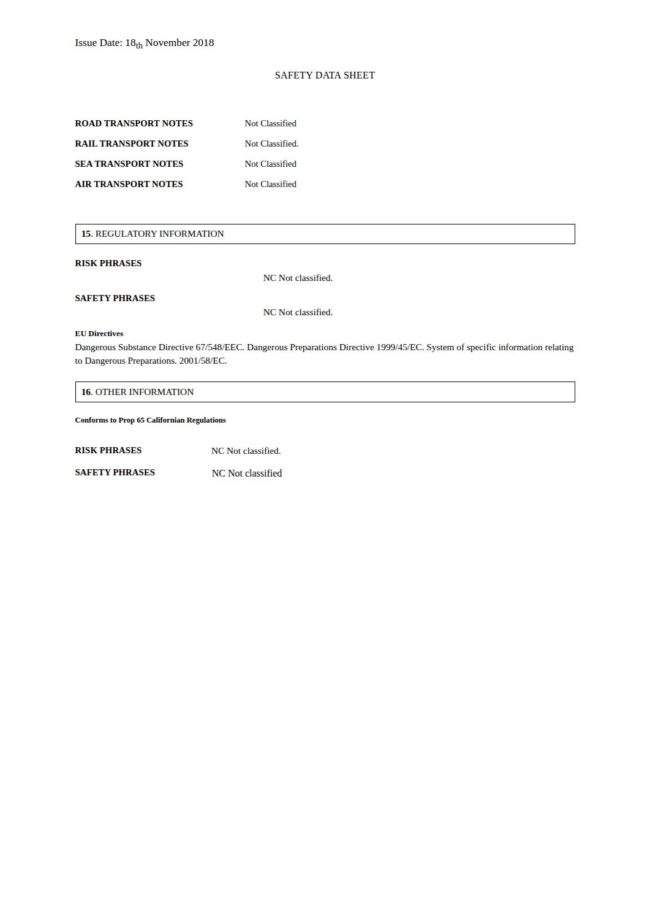Issue Date: 18th November 2018
SAFETY DATA SHEET
| ROAD TRANSPORT NOTES | Not Classified |
| RAIL TRANSPORT NOTES | Not Classified. |
| SEA TRANSPORT NOTES | Not Classified |
| AIR TRANSPORT NOTES | Not Classified |
15. REGULATORY INFORMATION
RISK PHRASES
NC Not classified.
SAFETY PHRASES
NC Not classified.
EU Directives
Dangerous Substance Directive 67/548/EEC. Dangerous Preparations Directive 1999/45/EC. System of specific information relating to Dangerous Preparations. 2001/58/EC.
16. OTHER INFORMATION
Conforms to Prop 65 Californian Regulations
| RISK PHRASES | NC Not classified. |
| SAFETY PHRASES | NC Not classified |